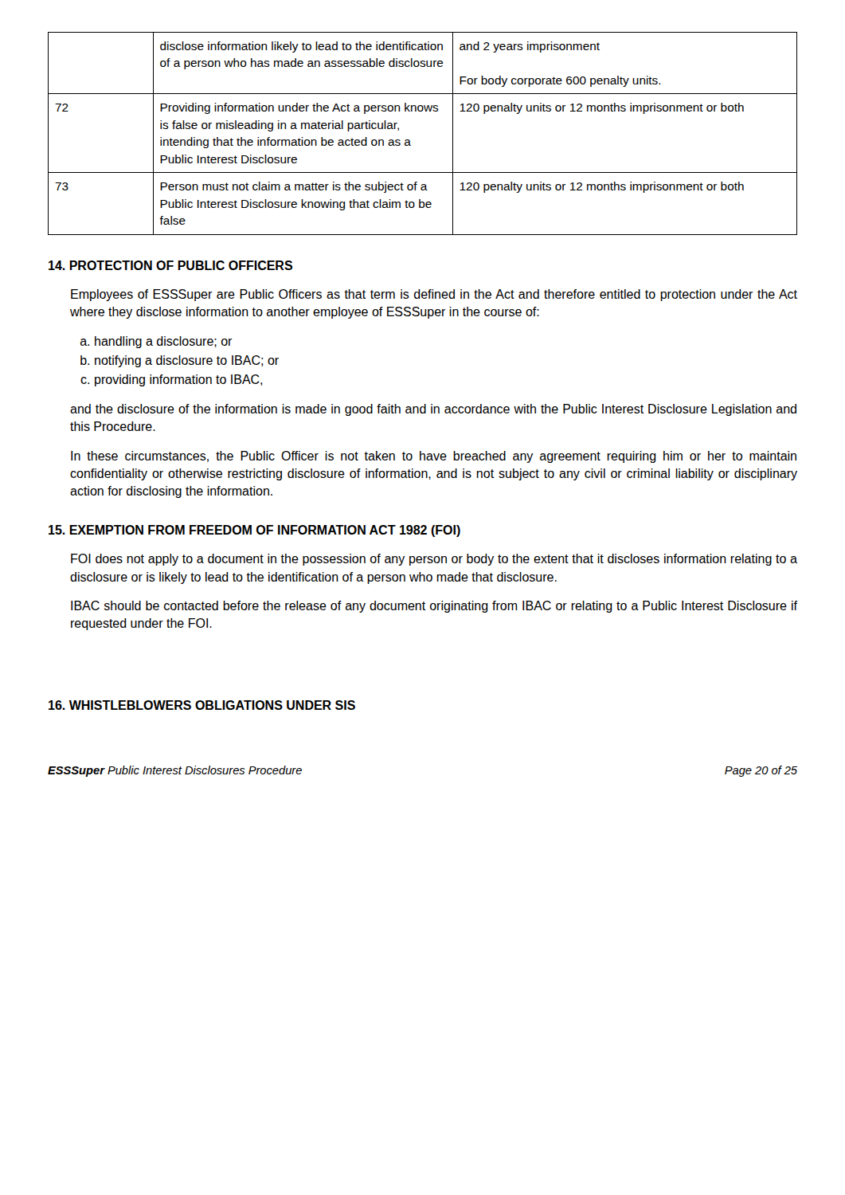| | disclose information likely to lead to the identification of a person who has made an assessable disclosure | and 2 years imprisonment For body corporate 600 penalty units. |
| 72 | Providing information under the Act a person knows is false or misleading in a material particular, intending that the information be acted on as a Public Interest Disclosure | 120 penalty units or 12 months imprisonment or both |
| 73 | Person must not claim a matter is the subject of a Public Interest Disclosure knowing that claim to be false | 120 penalty units or 12 months imprisonment or both |
14. Protection of Public Officers
Employees of ESSSuper are Public Officers as that term is defined in the Act and therefore entitled to protection under the Act where they disclose information to another employee of ESSSuper in the course of:
handling a disclosure; or
notifying a disclosure to IBAC; or
providing information to IBAC,
and the disclosure of the information is made in good faith and in accordance with the Public Interest Disclosure Legislation and this Procedure.
In these circumstances, the Public Officer is not taken to have breached any agreement requiring him or her to maintain confidentiality or otherwise restricting disclosure of information, and is not subject to any civil or criminal liability or disciplinary action for disclosing the information.
15. Exemption from Freedom of Information Act 1982 (FOI)
FOI does not apply to a document in the possession of any person or body to the extent that it discloses information relating to a disclosure or is likely to lead to the identification of a person who made that disclosure.
IBAC should be contacted before the release of any document originating from IBAC or relating to a Public Interest Disclosure if requested under the FOI.
16. Whistleblowers Obligations under SIS
ESSSuper Public Interest Disclosures Procedure
Page 20 of 25